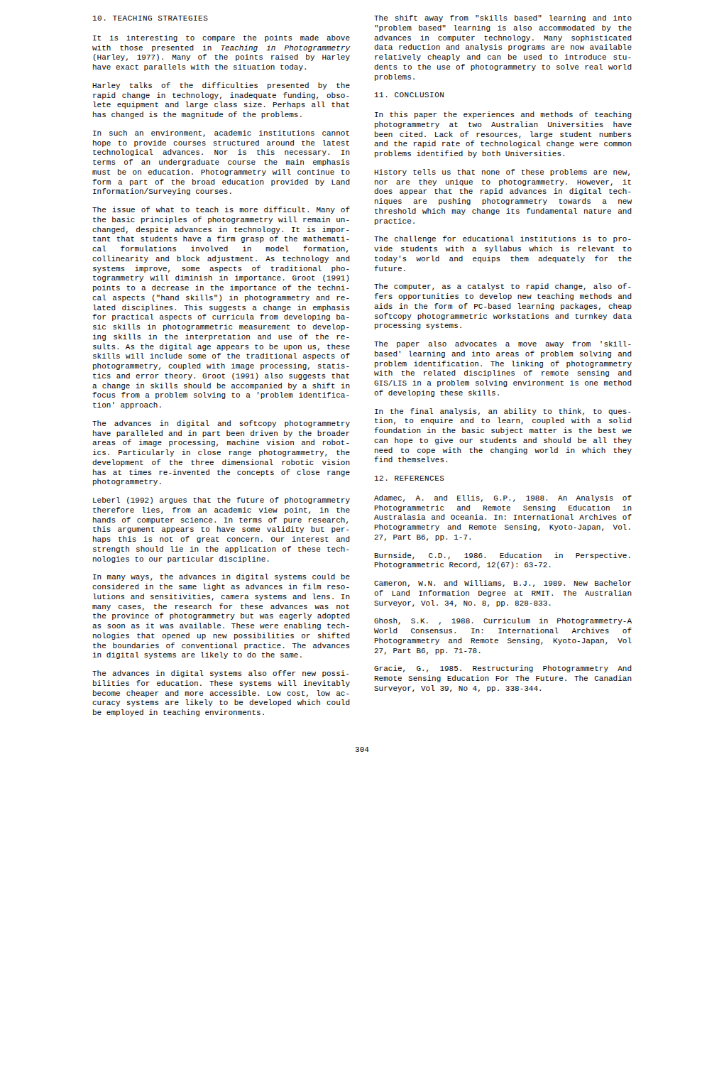10. TEACHING STRATEGIES
It is interesting to compare the points made above with those presented in Teaching in Photogrammetry (Harley, 1977). Many of the points raised by Harley have exact parallels with the situation today.
Harley talks of the difficulties presented by the rapid change in technology, inadequate funding, obsolete equipment and large class size. Perhaps all that has changed is the magnitude of the problems.
In such an environment, academic institutions cannot hope to provide courses structured around the latest technological advances. Nor is this necessary. In terms of an undergraduate course the main emphasis must be on education. Photogrammetry will continue to form a part of the broad education provided by Land Information/Surveying courses.
The issue of what to teach is more difficult. Many of the basic principles of photogrammetry will remain unchanged, despite advances in technology. It is important that students have a firm grasp of the mathematical formulations involved in model formation, collinearity and block adjustment. As technology and systems improve, some aspects of traditional photogrammetry will diminish in importance. Groot (1991) points to a decrease in the importance of the technical aspects ("hand skills") in photogrammetry and related disciplines. This suggests a change in emphasis for practical aspects of curricula from developing basic skills in photogrammetric measurement to developing skills in the interpretation and use of the results. As the digital age appears to be upon us, these skills will include some of the traditional aspects of photogrammetry, coupled with image processing, statistics and error theory. Groot (1991) also suggests that a change in skills should be accompanied by a shift in focus from a problem solving to a 'problem identification' approach.
The advances in digital and softcopy photogrammetry have paralleled and in part been driven by the broader areas of image processing, machine vision and robotics. Particularly in close range photogrammetry, the development of the three dimensional robotic vision has at times re-invented the concepts of close range photogrammetry.
Leberl (1992) argues that the future of photogrammetry therefore lies, from an academic view point, in the hands of computer science. In terms of pure research, this argument appears to have some validity but perhaps this is not of great concern. Our interest and strength should lie in the application of these technologies to our particular discipline.
In many ways, the advances in digital systems could be considered in the same light as advances in film resolutions and sensitivities, camera systems and lens. In many cases, the research for these advances was not the province of photogrammetry but was eagerly adopted as soon as it was available. These were enabling technologies that opened up new possibilities or shifted the boundaries of conventional practice. The advances in digital systems are likely to do the same.
The advances in digital systems also offer new possibilities for education. These systems will inevitably become cheaper and more accessible. Low cost, low accuracy systems are likely to be developed which could be employed in teaching environments.
The shift away from "skills based" learning and into "problem based" learning is also accommodated by the advances in computer technology. Many sophisticated data reduction and analysis programs are now available relatively cheaply and can be used to introduce students to the use of photogrammetry to solve real world problems.
11. CONCLUSION
In this paper the experiences and methods of teaching photogrammetry at two Australian Universities have been cited. Lack of resources, large student numbers and the rapid rate of technological change were common problems identified by both Universities.
History tells us that none of these problems are new, nor are they unique to photogrammetry. However, it does appear that the rapid advances in digital techniques are pushing photogrammetry towards a new threshold which may change its fundamental nature and practice.
The challenge for educational institutions is to provide students with a syllabus which is relevant to today's world and equips them adequately for the future.
The computer, as a catalyst to rapid change, also offers opportunities to develop new teaching methods and aids in the form of PC-based learning packages, cheap softcopy photogrammetric workstations and turnkey data processing systems.
The paper also advocates a move away from 'skill-based' learning and into areas of problem solving and problem identification. The linking of photogrammetry with the related disciplines of remote sensing and GIS/LIS in a problem solving environment is one method of developing these skills.
In the final analysis, an ability to think, to question, to enquire and to learn, coupled with a solid foundation in the basic subject matter is the best we can hope to give our students and should be all they need to cope with the changing world in which they find themselves.
12. REFERENCES
Adamec, A. and Ellis, G.P., 1988. An Analysis of Photogrammetric and Remote Sensing Education in Australasia and Oceania. In: International Archives of Photogrammetry and Remote Sensing, Kyoto-Japan, Vol. 27, Part B6, pp. 1-7.
Burnside, C.D., 1986. Education in Perspective. Photogrammetric Record, 12(67): 63-72.
Cameron, W.N. and Williams, B.J., 1989. New Bachelor of Land Information Degree at RMIT. The Australian Surveyor, Vol. 34, No. 8, pp. 828-833.
Ghosh, S.K. , 1988. Curriculum in Photogrammetry-A World Consensus. In: International Archives of Photogrammetry and Remote Sensing, Kyoto-Japan, Vol 27, Part B6, pp. 71-78.
Gracie, G., 1985. Restructuring Photogrammetry And Remote Sensing Education For The Future. The Canadian Surveyor, Vol 39, No 4, pp. 338-344.
304